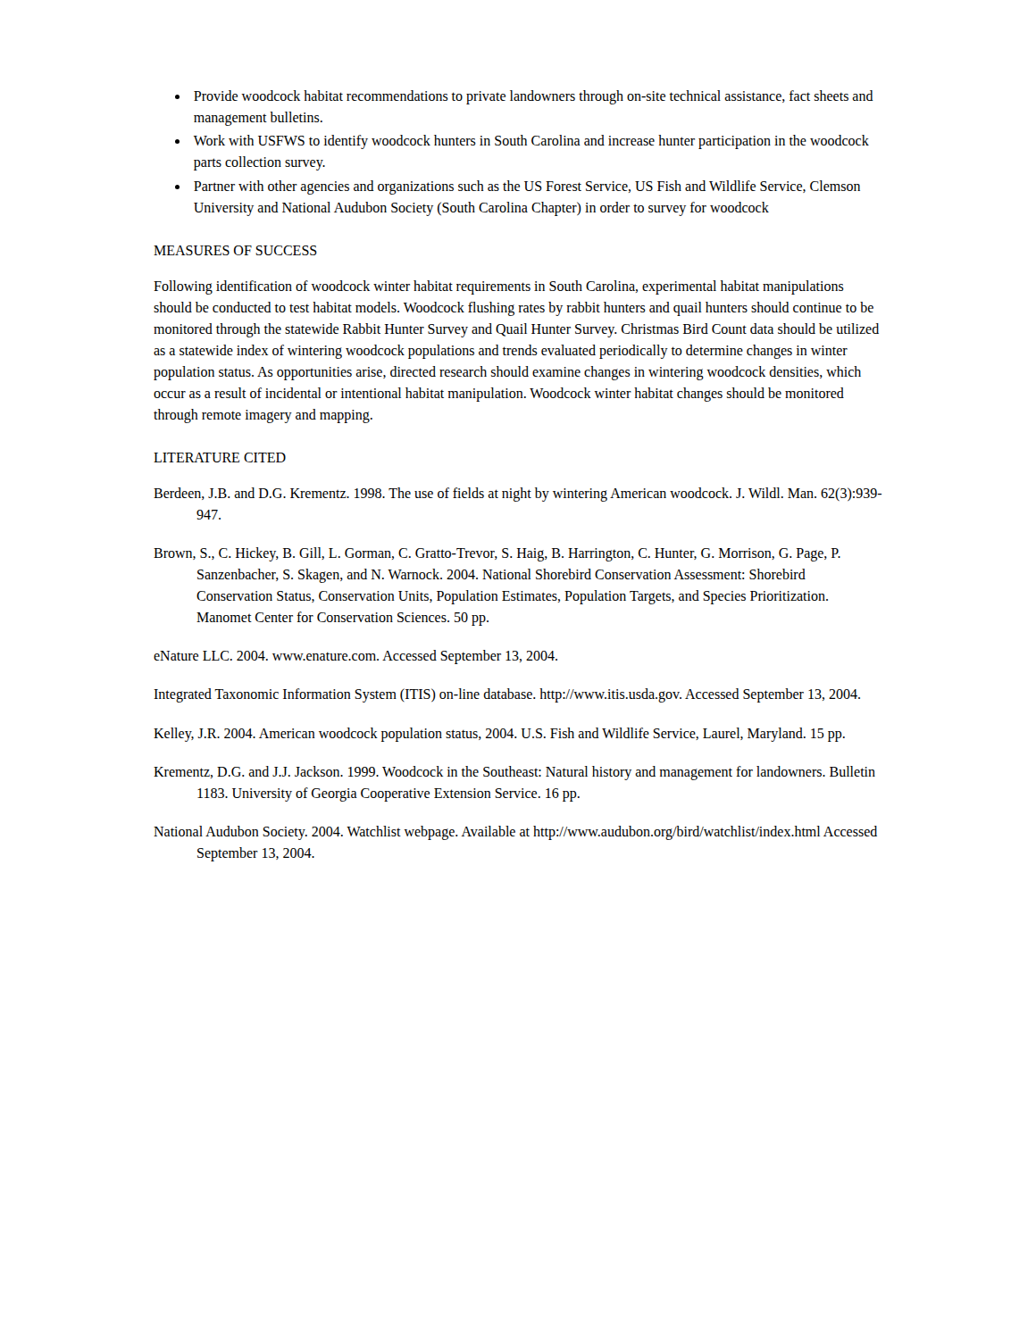Provide woodcock habitat recommendations to private landowners through on-site technical assistance, fact sheets and management bulletins.
Work with USFWS to identify woodcock hunters in South Carolina and increase hunter participation in the woodcock parts collection survey.
Partner with other agencies and organizations such as the US Forest Service, US Fish and Wildlife Service, Clemson University and National Audubon Society (South Carolina Chapter) in order to survey for woodcock
Measures of Success
Following identification of woodcock winter habitat requirements in South Carolina, experimental habitat manipulations should be conducted to test habitat models. Woodcock flushing rates by rabbit hunters and quail hunters should continue to be monitored through the statewide Rabbit Hunter Survey and Quail Hunter Survey. Christmas Bird Count data should be utilized as a statewide index of wintering woodcock populations and trends evaluated periodically to determine changes in winter population status. As opportunities arise, directed research should examine changes in wintering woodcock densities, which occur as a result of incidental or intentional habitat manipulation. Woodcock winter habitat changes should be monitored through remote imagery and mapping.
Literature Cited
Berdeen, J.B. and D.G. Krementz. 1998. The use of fields at night by wintering American woodcock. J. Wildl. Man. 62(3):939-947.
Brown, S., C. Hickey, B. Gill, L. Gorman, C. Gratto-Trevor, S. Haig, B. Harrington, C. Hunter, G. Morrison, G. Page, P. Sanzenbacher, S. Skagen, and N. Warnock. 2004. National Shorebird Conservation Assessment: Shorebird Conservation Status, Conservation Units, Population Estimates, Population Targets, and Species Prioritization. Manomet Center for Conservation Sciences. 50 pp.
eNature LLC. 2004. www.enature.com. Accessed September 13, 2004.
Integrated Taxonomic Information System (ITIS) on-line database. http://www.itis.usda.gov. Accessed September 13, 2004.
Kelley, J.R. 2004. American woodcock population status, 2004. U.S. Fish and Wildlife Service, Laurel, Maryland. 15 pp.
Krementz, D.G. and J.J. Jackson. 1999. Woodcock in the Southeast: Natural history and management for landowners. Bulletin 1183. University of Georgia Cooperative Extension Service. 16 pp.
National Audubon Society. 2004. Watchlist webpage. Available at http://www.audubon.org/bird/watchlist/index.html Accessed September 13, 2004.